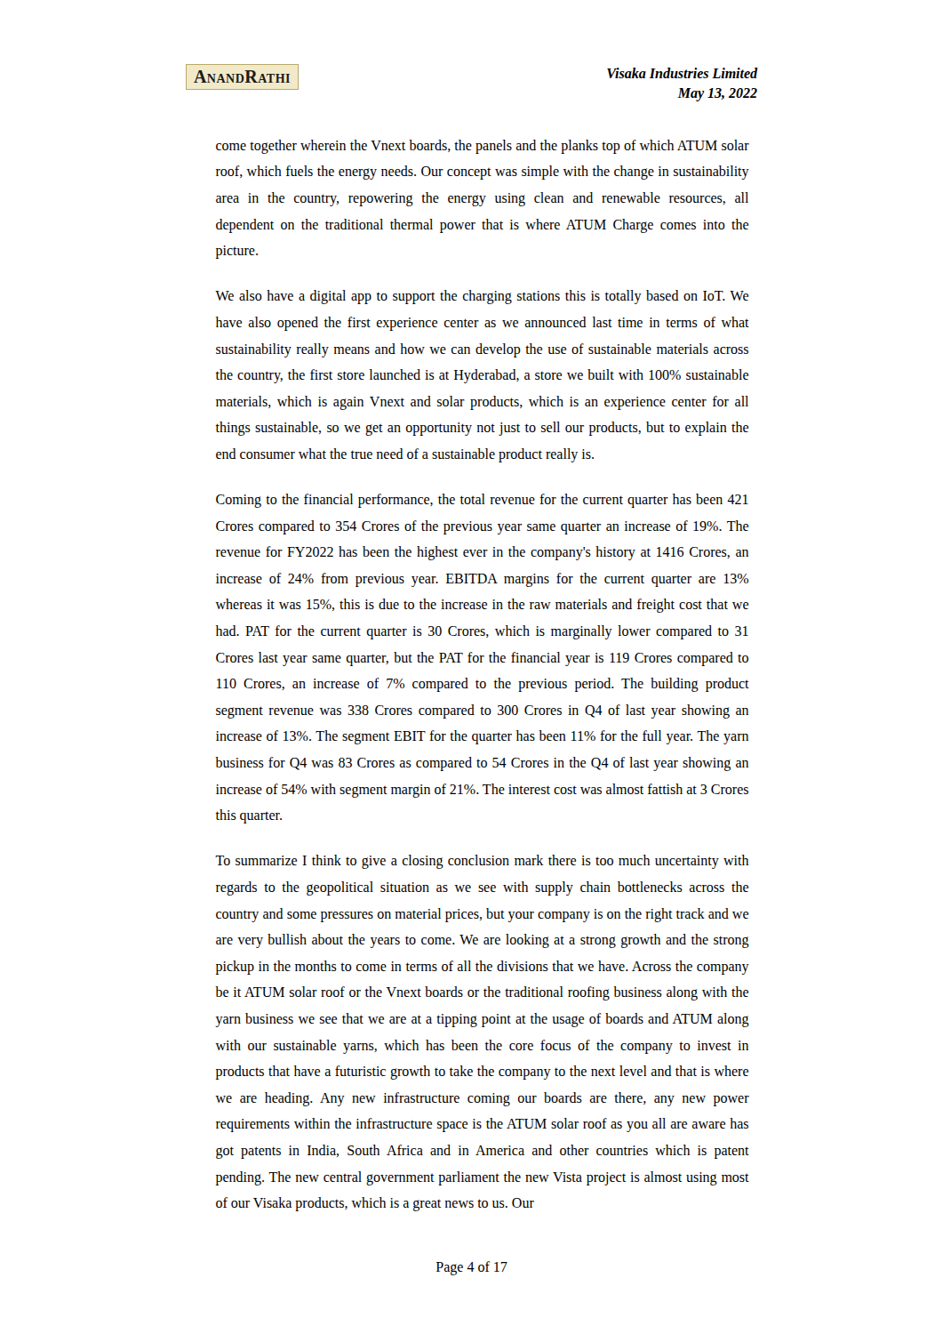AnandRathi
Visaka Industries Limited
May 13, 2022
come together wherein the Vnext boards, the panels and the planks top of which ATUM solar roof, which fuels the energy needs. Our concept was simple with the change in sustainability area in the country, repowering the energy using clean and renewable resources, all dependent on the traditional thermal power that is where ATUM Charge comes into the picture.
We also have a digital app to support the charging stations this is totally based on IoT. We have also opened the first experience center as we announced last time in terms of what sustainability really means and how we can develop the use of sustainable materials across the country, the first store launched is at Hyderabad, a store we built with 100% sustainable materials, which is again Vnext and solar products, which is an experience center for all things sustainable, so we get an opportunity not just to sell our products, but to explain the end consumer what the true need of a sustainable product really is.
Coming to the financial performance, the total revenue for the current quarter has been 421 Crores compared to 354 Crores of the previous year same quarter an increase of 19%. The revenue for FY2022 has been the highest ever in the company's history at 1416 Crores, an increase of 24% from previous year. EBITDA margins for the current quarter are 13% whereas it was 15%, this is due to the increase in the raw materials and freight cost that we had. PAT for the current quarter is 30 Crores, which is marginally lower compared to 31 Crores last year same quarter, but the PAT for the financial year is 119 Crores compared to 110 Crores, an increase of 7% compared to the previous period. The building product segment revenue was 338 Crores compared to 300 Crores in Q4 of last year showing an increase of 13%. The segment EBIT for the quarter has been 11% for the full year. The yarn business for Q4 was 83 Crores as compared to 54 Crores in the Q4 of last year showing an increase of 54% with segment margin of 21%. The interest cost was almost fattish at 3 Crores this quarter.
To summarize I think to give a closing conclusion mark there is too much uncertainty with regards to the geopolitical situation as we see with supply chain bottlenecks across the country and some pressures on material prices, but your company is on the right track and we are very bullish about the years to come. We are looking at a strong growth and the strong pickup in the months to come in terms of all the divisions that we have. Across the company be it ATUM solar roof or the Vnext boards or the traditional roofing business along with the yarn business we see that we are at a tipping point at the usage of boards and ATUM along with our sustainable yarns, which has been the core focus of the company to invest in products that have a futuristic growth to take the company to the next level and that is where we are heading. Any new infrastructure coming our boards are there, any new power requirements within the infrastructure space is the ATUM solar roof as you all are aware has got patents in India, South Africa and in America and other countries which is patent pending. The new central government parliament the new Vista project is almost using most of our Visaka products, which is a great news to us. Our
Page 4 of 17